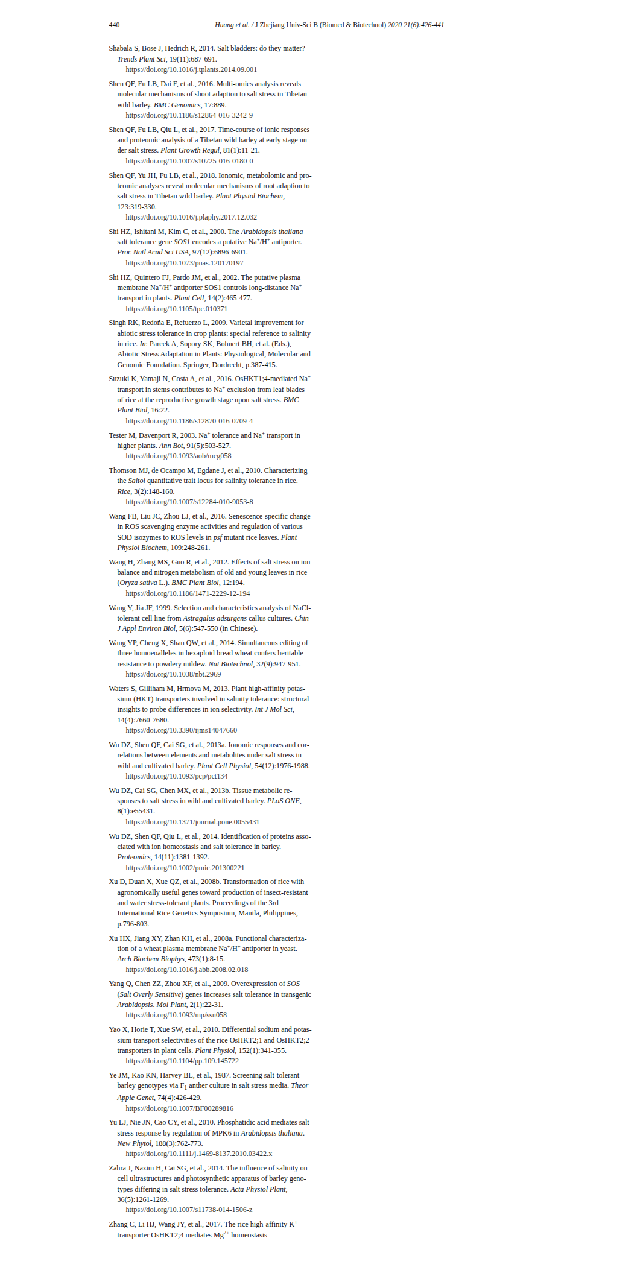440 Huang et al. / J Zhejiang Univ-Sci B (Biomed & Biotechnol) 2020 21(6):426-441
Shabala S, Bose J, Hedrich R, 2014. Salt bladders: do they matter? Trends Plant Sci, 19(11):687-691. https://doi.org/10.1016/j.tplants.2014.09.001
Shen QF, Fu LB, Dai F, et al., 2016. Multi-omics analysis reveals molecular mechanisms of shoot adaption to salt stress in Tibetan wild barley. BMC Genomics, 17:889. https://doi.org/10.1186/s12864-016-3242-9
Shen QF, Fu LB, Qiu L, et al., 2017. Time-course of ionic responses and proteomic analysis of a Tibetan wild barley at early stage under salt stress. Plant Growth Regul, 81(1):11-21. https://doi.org/10.1007/s10725-016-0180-0
Shen QF, Yu JH, Fu LB, et al., 2018. Ionomic, metabolomic and proteomic analyses reveal molecular mechanisms of root adaption to salt stress in Tibetan wild barley. Plant Physiol Biochem, 123:319-330. https://doi.org/10.1016/j.plaphy.2017.12.032
Shi HZ, Ishitani M, Kim C, et al., 2000. The Arabidopsis thaliana salt tolerance gene SOS1 encodes a putative Na+/H+ antiporter. Proc Natl Acad Sci USA, 97(12):6896-6901. https://doi.org/10.1073/pnas.120170197
Shi HZ, Quintero FJ, Pardo JM, et al., 2002. The putative plasma membrane Na+/H+ antiporter SOS1 controls long-distance Na+ transport in plants. Plant Cell, 14(2):465-477. https://doi.org/10.1105/tpc.010371
Singh RK, Redoña E, Refuerzo L, 2009. Varietal improvement for abiotic stress tolerance in crop plants: special reference to salinity in rice. In: Pareek A, Sopory SK, Bohnert BH, et al. (Eds.), Abiotic Stress Adaptation in Plants: Physiological, Molecular and Genomic Foundation. Springer, Dordrecht, p.387-415.
Suzuki K, Yamaji N, Costa A, et al., 2016. OsHKT1;4-mediated Na+ transport in stems contributes to Na+ exclusion from leaf blades of rice at the reproductive growth stage upon salt stress. BMC Plant Biol, 16:22. https://doi.org/10.1186/s12870-016-0709-4
Tester M, Davenport R, 2003. Na+ tolerance and Na+ transport in higher plants. Ann Bot, 91(5):503-527. https://doi.org/10.1093/aob/mcg058
Thomson MJ, de Ocampo M, Egdane J, et al., 2010. Characterizing the Saltol quantitative trait locus for salinity tolerance in rice. Rice, 3(2):148-160. https://doi.org/10.1007/s12284-010-9053-8
Wang FB, Liu JC, Zhou LJ, et al., 2016. Senescence-specific change in ROS scavenging enzyme activities and regulation of various SOD isozymes to ROS levels in psf mutant rice leaves. Plant Physiol Biochem, 109:248-261.
Wang H, Zhang MS, Guo R, et al., 2012. Effects of salt stress on ion balance and nitrogen metabolism of old and young leaves in rice (Oryza sativa L.). BMC Plant Biol, 12:194. https://doi.org/10.1186/1471-2229-12-194
Wang Y, Jia JF, 1999. Selection and characteristics analysis of NaCl-tolerant cell line from Astragalus adsurgens callus cultures. Chin J Appl Environ Biol, 5(6):547-550 (in Chinese).
Wang YP, Cheng X, Shan QW, et al., 2014. Simultaneous editing of three homoeoalleles in hexaploid bread wheat confers heritable resistance to powdery mildew. Nat Biotechnol, 32(9):947-951. https://doi.org/10.1038/nbt.2969
Waters S, Gilliham M, Hrmova M, 2013. Plant high-affinity potassium (HKT) transporters involved in salinity tolerance: structural insights to probe differences in ion selectivity. Int J Mol Sci, 14(4):7660-7680. https://doi.org/10.3390/ijms14047660
Wu DZ, Shen QF, Cai SG, et al., 2013a. Ionomic responses and correlations between elements and metabolites under salt stress in wild and cultivated barley. Plant Cell Physiol, 54(12):1976-1988. https://doi.org/10.1093/pcp/pct134
Wu DZ, Cai SG, Chen MX, et al., 2013b. Tissue metabolic responses to salt stress in wild and cultivated barley. PLoS ONE, 8(1):e55431. https://doi.org/10.1371/journal.pone.0055431
Wu DZ, Shen QF, Qiu L, et al., 2014. Identification of proteins associated with ion homeostasis and salt tolerance in barley. Proteomics, 14(11):1381-1392. https://doi.org/10.1002/pmic.201300221
Xu D, Duan X, Xue QZ, et al., 2008b. Transformation of rice with agronomically useful genes toward production of insect-resistant and water stress-tolerant plants. Proceedings of the 3rd International Rice Genetics Symposium, Manila, Philippines, p.796-803.
Xu HX, Jiang XY, Zhan KH, et al., 2008a. Functional characterization of a wheat plasma membrane Na+/H+ antiporter in yeast. Arch Biochem Biophys, 473(1):8-15. https://doi.org/10.1016/j.abb.2008.02.018
Yang Q, Chen ZZ, Zhou XF, et al., 2009. Overexpression of SOS (Salt Overly Sensitive) genes increases salt tolerance in transgenic Arabidopsis. Mol Plant, 2(1):22-31. https://doi.org/10.1093/mp/ssn058
Yao X, Horie T, Xue SW, et al., 2010. Differential sodium and potassium transport selectivities of the rice OsHKT2;1 and OsHKT2;2 transporters in plant cells. Plant Physiol, 152(1):341-355. https://doi.org/10.1104/pp.109.145722
Ye JM, Kao KN, Harvey BL, et al., 1987. Screening salt-tolerant barley genotypes via F1 anther culture in salt stress media. Theor Apple Genet, 74(4):426-429. https://doi.org/10.1007/BF00289816
Yu LJ, Nie JN, Cao CY, et al., 2010. Phosphatidic acid mediates salt stress response by regulation of MPK6 in Arabidopsis thaliana. New Phytol, 188(3):762-773. https://doi.org/10.1111/j.1469-8137.2010.03422.x
Zahra J, Nazim H, Cai SG, et al., 2014. The influence of salinity on cell ultrastructures and photosynthetic apparatus of barley genotypes differing in salt stress tolerance. Acta Physiol Plant, 36(5):1261-1269. https://doi.org/10.1007/s11738-014-1506-z
Zhang C, Li HJ, Wang JY, et al., 2017. The rice high-affinity K+ transporter OsHKT2;4 mediates Mg2+ homeostasis